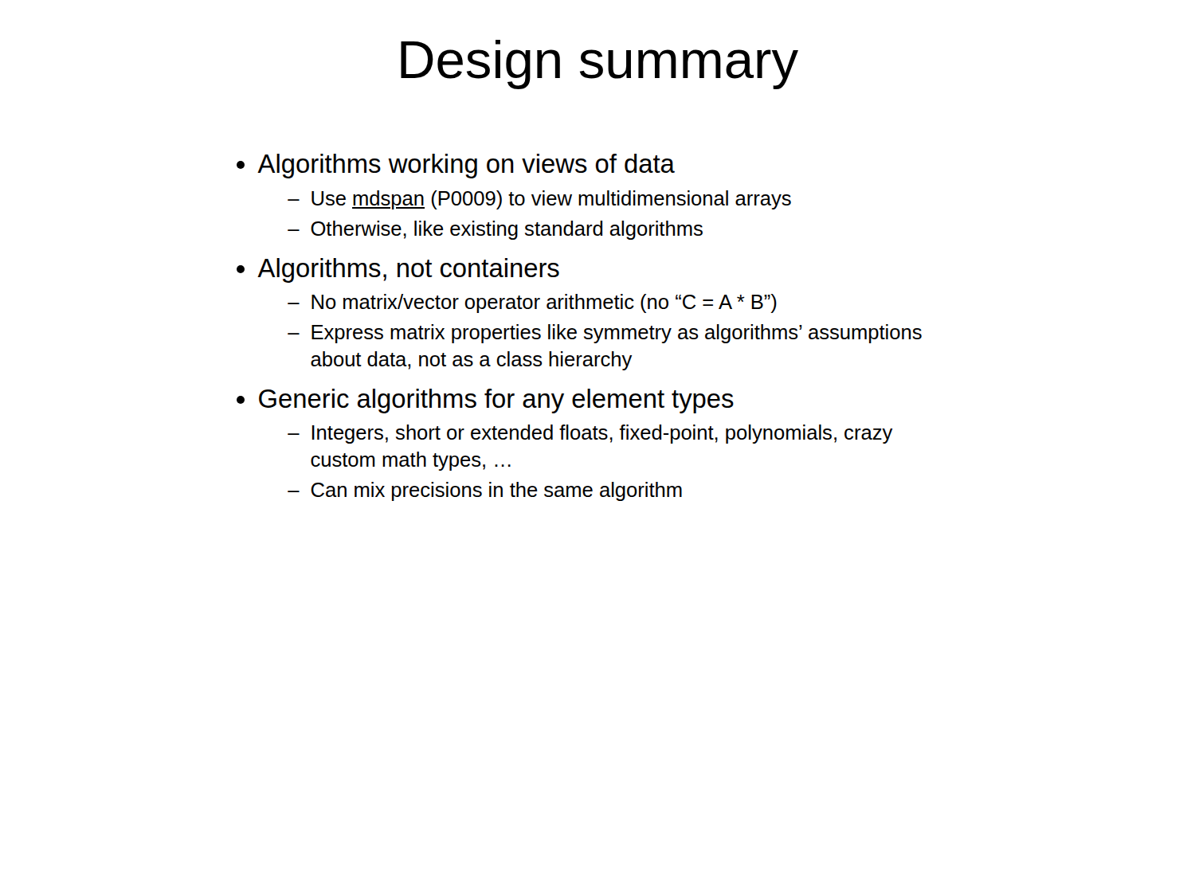Design summary
Algorithms working on views of data
Use mdspan (P0009) to view multidimensional arrays
Otherwise, like existing standard algorithms
Algorithms, not containers
No matrix/vector operator arithmetic (no “C = A * B”)
Express matrix properties like symmetry as algorithms’ assumptions about data, not as a class hierarchy
Generic algorithms for any element types
Integers, short or extended floats, fixed-point, polynomials, crazy custom math types, …
Can mix precisions in the same algorithm